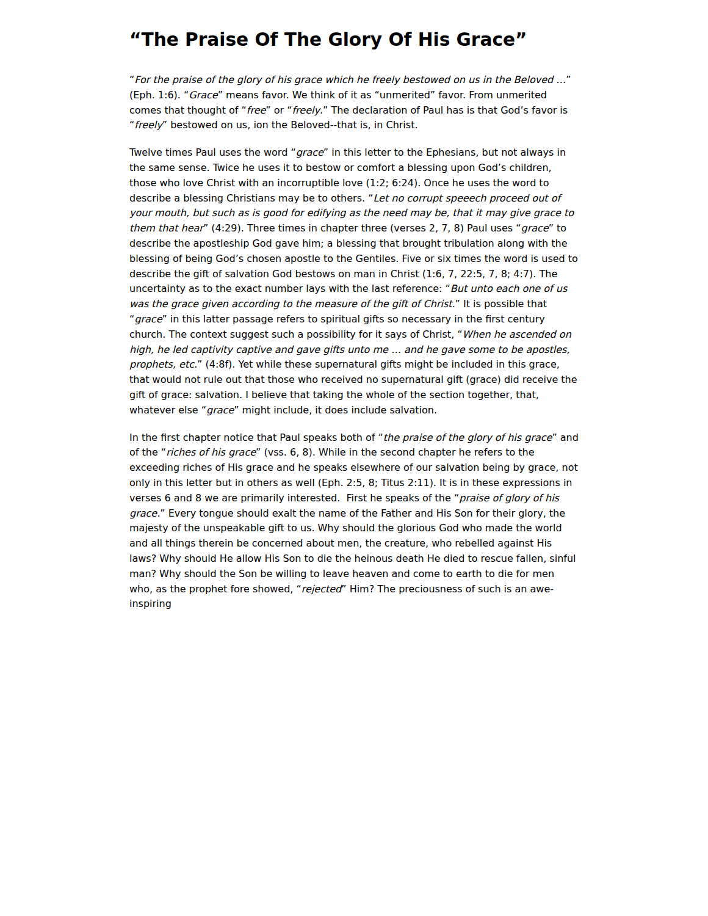“The Praise Of The Glory Of His Grace”
“For the praise of the glory of his grace which he freely bestowed on us in the Beloved …” (Eph. 1:6). “Grace” means favor. We think of it as “unmerited” favor. From unmerited comes that thought of “free” or “freely.” The declaration of Paul has is that God’s favor is “freely” bestowed on us, ion the Beloved--that is, in Christ.
Twelve times Paul uses the word “grace” in this letter to the Ephesians, but not always in the same sense. Twice he uses it to bestow or comfort a blessing upon God’s children, those who love Christ with an incorruptible love (1:2; 6:24). Once he uses the word to describe a blessing Christians may be to others. “Let no corrupt speeech proceed out of your mouth, but such as is good for edifying as the need may be, that it may give grace to them that hear” (4:29). Three times in chapter three (verses 2, 7, 8) Paul uses “grace” to describe the apostleship God gave him; a blessing that brought tribulation along with the blessing of being God’s chosen apostle to the Gentiles. Five or six times the word is used to describe the gift of salvation God bestows on man in Christ (1:6, 7, 22:5, 7, 8; 4:7). The uncertainty as to the exact number lays with the last reference: “But unto each one of us was the grace given according to the measure of the gift of Christ.” It is possible that “grace” in this latter passage refers to spiritual gifts so necessary in the first century church. The context suggest such a possibility for it says of Christ, “When he ascended on high, he led captivity captive and gave gifts unto me … and he gave some to be apostles, prophets, etc.” (4:8f). Yet while these supernatural gifts might be included in this grace, that would not rule out that those who received no supernatural gift (grace) did receive the gift of grace: salvation. I believe that taking the whole of the section together, that, whatever else “grace” might include, it does include salvation.
In the first chapter notice that Paul speaks both of “the praise of the glory of his grace” and of the “riches of his grace” (vss. 6, 8). While in the second chapter he refers to the exceeding riches of His grace and he speaks elsewhere of our salvation being by grace, not only in this letter but in others as well (Eph. 2:5, 8; Titus 2:11). It is in these expressions in verses 6 and 8 we are primarily interested. First he speaks of the “praise of glory of his grace.” Every tongue should exalt the name of the Father and His Son for their glory, the majesty of the unspeakable gift to us. Why should the glorious God who made the world and all things therein be concerned about men, the creature, who rebelled against His laws? Why should He allow His Son to die the heinous death He died to rescue fallen, sinful man? Why should the Son be willing to leave heaven and come to earth to die for men who, as the prophet fore showed, “rejected” Him? The preciousness of such is an awe-inspiring